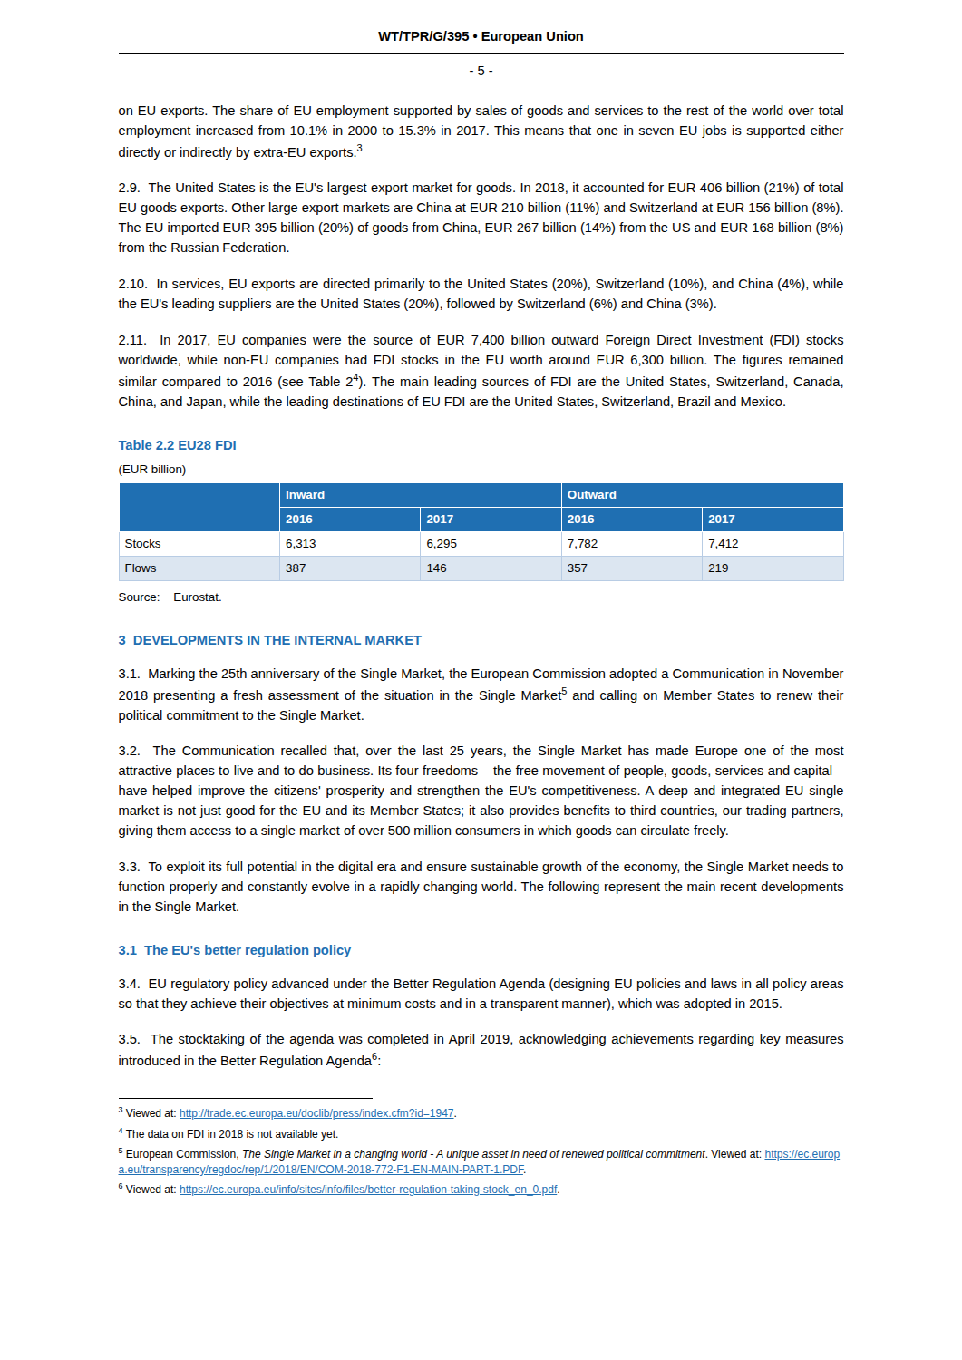WT/TPR/G/395 • European Union
- 5 -
on EU exports. The share of EU employment supported by sales of goods and services to the rest of the world over total employment increased from 10.1% in 2000 to 15.3% in 2017. This means that one in seven EU jobs is supported either directly or indirectly by extra-EU exports.3
2.9. The United States is the EU's largest export market for goods. In 2018, it accounted for EUR 406 billion (21%) of total EU goods exports. Other large export markets are China at EUR 210 billion (11%) and Switzerland at EUR 156 billion (8%). The EU imported EUR 395 billion (20%) of goods from China, EUR 267 billion (14%) from the US and EUR 168 billion (8%) from the Russian Federation.
2.10. In services, EU exports are directed primarily to the United States (20%), Switzerland (10%), and China (4%), while the EU's leading suppliers are the United States (20%), followed by Switzerland (6%) and China (3%).
2.11. In 2017, EU companies were the source of EUR 7,400 billion outward Foreign Direct Investment (FDI) stocks worldwide, while non-EU companies had FDI stocks in the EU worth around EUR 6,300 billion. The figures remained similar compared to 2016 (see Table 24). The main leading sources of FDI are the United States, Switzerland, Canada, China, and Japan, while the leading destinations of EU FDI are the United States, Switzerland, Brazil and Mexico.
Table 2.2 EU28 FDI
(EUR billion)
| | Inward | Outward |
| --- | --- | --- |
| 2016 | 2017 | 2016 | 2017 |
| Stocks | 6,313 | 6,295 | 7,782 | 7,412 |
| Flows | 387 | 146 | 357 | 219 |
Source: Eurostat.
3 DEVELOPMENTS IN THE INTERNAL MARKET
3.1. Marking the 25th anniversary of the Single Market, the European Commission adopted a Communication in November 2018 presenting a fresh assessment of the situation in the Single Market5 and calling on Member States to renew their political commitment to the Single Market.
3.2. The Communication recalled that, over the last 25 years, the Single Market has made Europe one of the most attractive places to live and to do business. Its four freedoms – the free movement of people, goods, services and capital – have helped improve the citizens' prosperity and strengthen the EU's competitiveness. A deep and integrated EU single market is not just good for the EU and its Member States; it also provides benefits to third countries, our trading partners, giving them access to a single market of over 500 million consumers in which goods can circulate freely.
3.3. To exploit its full potential in the digital era and ensure sustainable growth of the economy, the Single Market needs to function properly and constantly evolve in a rapidly changing world. The following represent the main recent developments in the Single Market.
3.1 The EU's better regulation policy
3.4. EU regulatory policy advanced under the Better Regulation Agenda (designing EU policies and laws in all policy areas so that they achieve their objectives at minimum costs and in a transparent manner), which was adopted in 2015.
3.5. The stocktaking of the agenda was completed in April 2019, acknowledging achievements regarding key measures introduced in the Better Regulation Agenda6:
3 Viewed at: http://trade.ec.europa.eu/doclib/press/index.cfm?id=1947.
4 The data on FDI in 2018 is not available yet.
5 European Commission, The Single Market in a changing world - A unique asset in need of renewed political commitment. Viewed at: https://ec.europa.eu/transparency/regdoc/rep/1/2018/EN/COM-2018-772-F1-EN-MAIN-PART-1.PDF.
6 Viewed at: https://ec.europa.eu/info/sites/info/files/better-regulation-taking-stock_en_0.pdf.